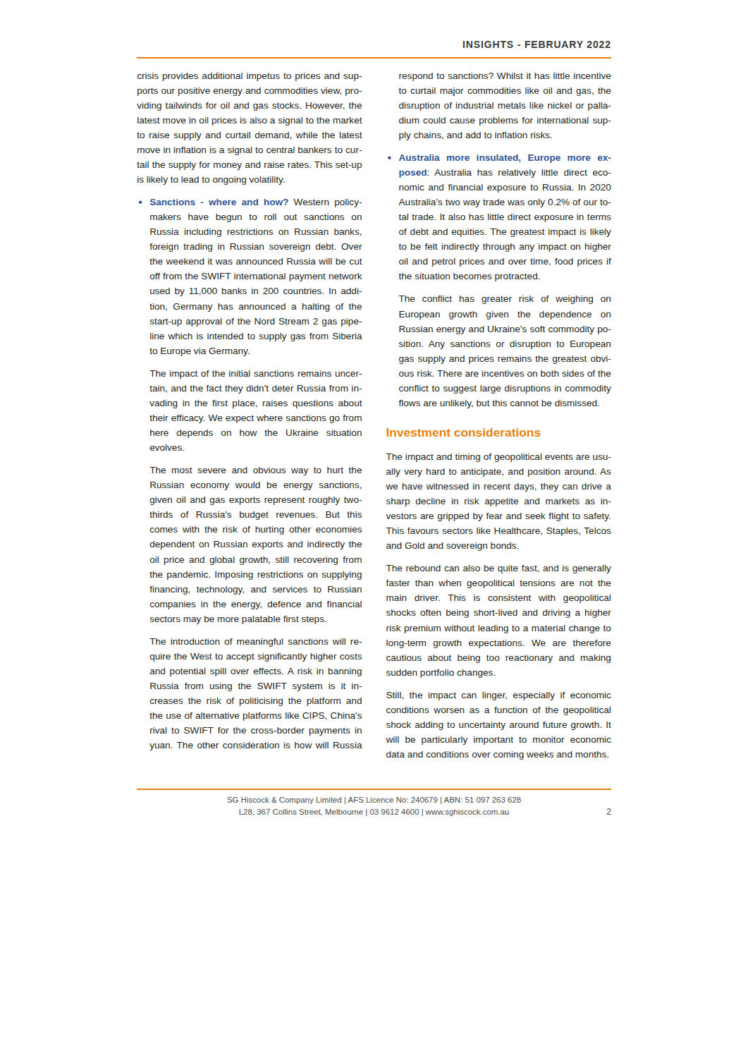INSIGHTS - FEBRUARY 2022
crisis provides additional impetus to prices and supports our positive energy and commodities view, providing tailwinds for oil and gas stocks. However, the latest move in oil prices is also a signal to the market to raise supply and curtail demand, while the latest move in inflation is a signal to central bankers to curtail the supply for money and raise rates. This set-up is likely to lead to ongoing volatility.
Sanctions - where and how? Western policymakers have begun to roll out sanctions on Russia including restrictions on Russian banks, foreign trading in Russian sovereign debt. Over the weekend it was announced Russia will be cut off from the SWIFT international payment network used by 11,000 banks in 200 countries. In addition, Germany has announced a halting of the start-up approval of the Nord Stream 2 gas pipeline which is intended to supply gas from Siberia to Europe via Germany.
The impact of the initial sanctions remains uncertain, and the fact they didn't deter Russia from invading in the first place, raises questions about their efficacy. We expect where sanctions go from here depends on how the Ukraine situation evolves.
The most severe and obvious way to hurt the Russian economy would be energy sanctions, given oil and gas exports represent roughly two-thirds of Russia's budget revenues. But this comes with the risk of hurting other economies dependent on Russian exports and indirectly the oil price and global growth, still recovering from the pandemic. Imposing restrictions on supplying financing, technology, and services to Russian companies in the energy, defence and financial sectors may be more palatable first steps.
The introduction of meaningful sanctions will require the West to accept significantly higher costs and potential spill over effects. A risk in banning Russia from using the SWIFT system is it increases the risk of politicising the platform and the use of alternative platforms like CIPS, China's rival to SWIFT for the cross-border payments in yuan. The other consideration is how will Russia respond to sanctions? Whilst it has little incentive to curtail major commodities like oil and gas, the disruption of industrial metals like nickel or palladium could cause problems for international supply chains, and add to inflation risks.
Australia more insulated, Europe more exposed: Australia has relatively little direct economic and financial exposure to Russia. In 2020 Australia's two way trade was only 0.2% of our total trade. It also has little direct exposure in terms of debt and equities. The greatest impact is likely to be felt indirectly through any impact on higher oil and petrol prices and over time, food prices if the situation becomes protracted.
The conflict has greater risk of weighing on European growth given the dependence on Russian energy and Ukraine's soft commodity position. Any sanctions or disruption to European gas supply and prices remains the greatest obvious risk. There are incentives on both sides of the conflict to suggest large disruptions in commodity flows are unlikely, but this cannot be dismissed.
Investment considerations
The impact and timing of geopolitical events are usually very hard to anticipate, and position around. As we have witnessed in recent days, they can drive a sharp decline in risk appetite and markets as investors are gripped by fear and seek flight to safety. This favours sectors like Healthcare, Staples, Telcos and Gold and sovereign bonds.
The rebound can also be quite fast, and is generally faster than when geopolitical tensions are not the main driver. This is consistent with geopolitical shocks often being short-lived and driving a higher risk premium without leading to a material change to long-term growth expectations. We are therefore cautious about being too reactionary and making sudden portfolio changes.
Still, the impact can linger, especially if economic conditions worsen as a function of the geopolitical shock adding to uncertainty around future growth. It will be particularly important to monitor economic data and conditions over coming weeks and months.
SG Hiscock & Company Limited | AFS Licence No: 240679 | ABN: 51 097 263 628
L28, 367 Collins Street, Melbourne | 03 9612 4600 | www.sghiscock.com.au
2